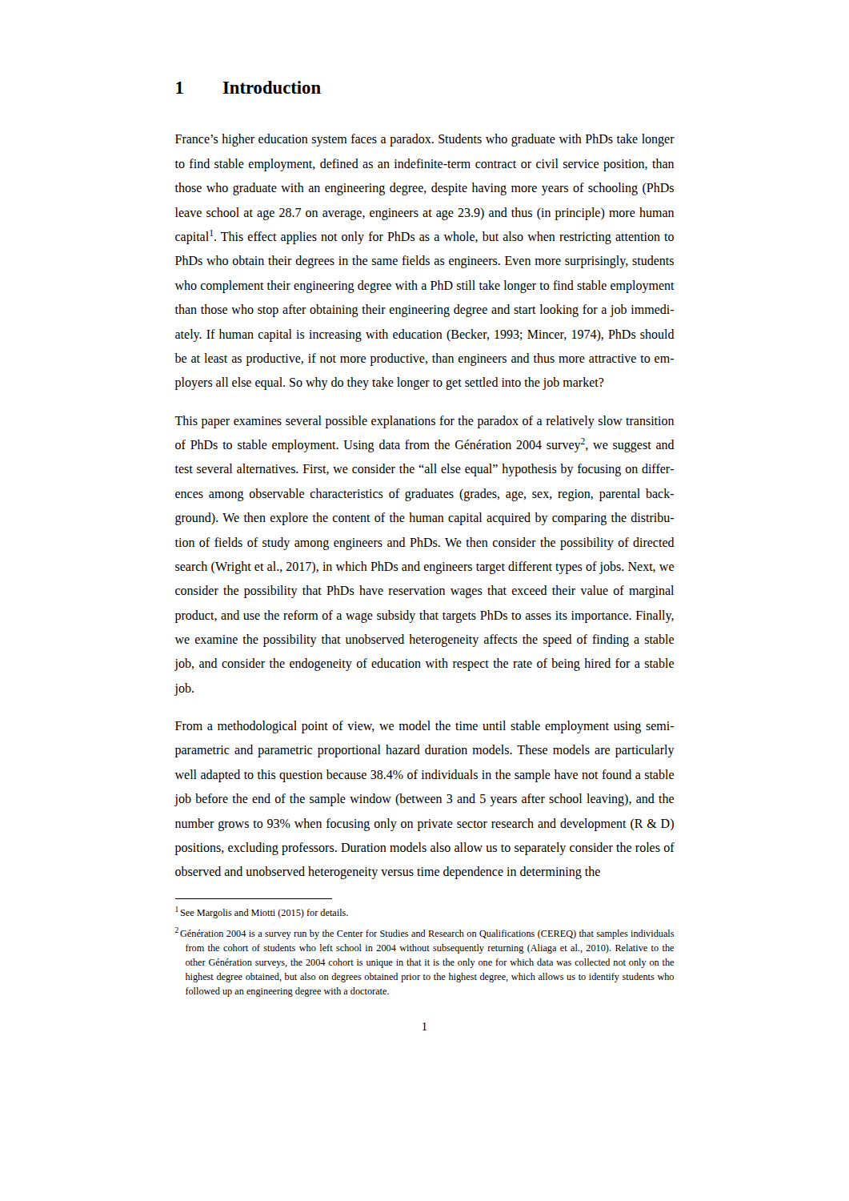1 Introduction
France’s higher education system faces a paradox. Students who graduate with PhDs take longer to find stable employment, defined as an indefinite-term contract or civil service position, than those who graduate with an engineering degree, despite having more years of schooling (PhDs leave school at age 28.7 on average, engineers at age 23.9) and thus (in principle) more human capital1. This effect applies not only for PhDs as a whole, but also when restricting attention to PhDs who obtain their degrees in the same fields as engineers. Even more surprisingly, students who complement their engineering degree with a PhD still take longer to find stable employment than those who stop after obtaining their engineering degree and start looking for a job immediately. If human capital is increasing with education (Becker, 1993; Mincer, 1974), PhDs should be at least as productive, if not more productive, than engineers and thus more attractive to employers all else equal. So why do they take longer to get settled into the job market?
This paper examines several possible explanations for the paradox of a relatively slow transition of PhDs to stable employment. Using data from the Génération 2004 survey2, we suggest and test several alternatives. First, we consider the “all else equal” hypothesis by focusing on differences among observable characteristics of graduates (grades, age, sex, region, parental background). We then explore the content of the human capital acquired by comparing the distribution of fields of study among engineers and PhDs. We then consider the possibility of directed search (Wright et al., 2017), in which PhDs and engineers target different types of jobs. Next, we consider the possibility that PhDs have reservation wages that exceed their value of marginal product, and use the reform of a wage subsidy that targets PhDs to asses its importance. Finally, we examine the possibility that unobserved heterogeneity affects the speed of finding a stable job, and consider the endogeneity of education with respect the rate of being hired for a stable job.
From a methodological point of view, we model the time until stable employment using semi-parametric and parametric proportional hazard duration models. These models are particularly well adapted to this question because 38.4% of individuals in the sample have not found a stable job before the end of the sample window (between 3 and 5 years after school leaving), and the number grows to 93% when focusing only on private sector research and development (R & D) positions, excluding professors. Duration models also allow us to separately consider the roles of observed and unobserved heterogeneity versus time dependence in determining the
1 See Margolis and Miotti (2015) for details.
2 Génération 2004 is a survey run by the Center for Studies and Research on Qualifications (CEREQ) that samples individuals from the cohort of students who left school in 2004 without subsequently returning (Aliaga et al., 2010). Relative to the other Génération surveys, the 2004 cohort is unique in that it is the only one for which data was collected not only on the highest degree obtained, but also on degrees obtained prior to the highest degree, which allows us to identify students who followed up an engineering degree with a doctorate.
1